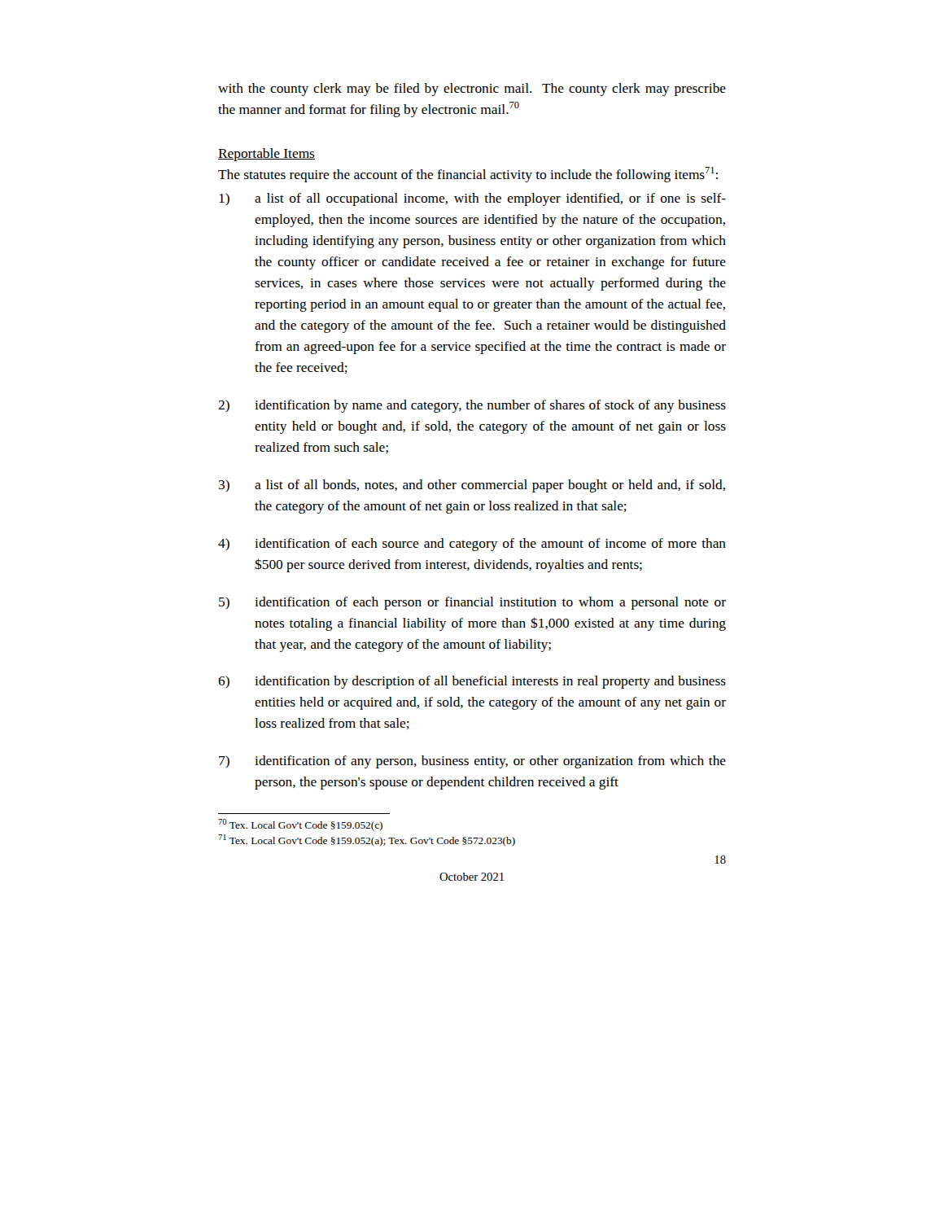with the county clerk may be filed by electronic mail. The county clerk may prescribe the manner and format for filing by electronic mail.70
Reportable Items
The statutes require the account of the financial activity to include the following items71:
1) a list of all occupational income, with the employer identified, or if one is self-employed, then the income sources are identified by the nature of the occupation, including identifying any person, business entity or other organization from which the county officer or candidate received a fee or retainer in exchange for future services, in cases where those services were not actually performed during the reporting period in an amount equal to or greater than the amount of the actual fee, and the category of the amount of the fee. Such a retainer would be distinguished from an agreed-upon fee for a service specified at the time the contract is made or the fee received;
2) identification by name and category, the number of shares of stock of any business entity held or bought and, if sold, the category of the amount of net gain or loss realized from such sale;
3) a list of all bonds, notes, and other commercial paper bought or held and, if sold, the category of the amount of net gain or loss realized in that sale;
4) identification of each source and category of the amount of income of more than $500 per source derived from interest, dividends, royalties and rents;
5) identification of each person or financial institution to whom a personal note or notes totaling a financial liability of more than $1,000 existed at any time during that year, and the category of the amount of liability;
6) identification by description of all beneficial interests in real property and business entities held or acquired and, if sold, the category of the amount of any net gain or loss realized from that sale;
7) identification of any person, business entity, or other organization from which the person, the person's spouse or dependent children received a gift
70 Tex. Local Gov't Code §159.052(c)
71 Tex. Local Gov't Code §159.052(a); Tex. Gov't Code §572.023(b)
18
October 2021